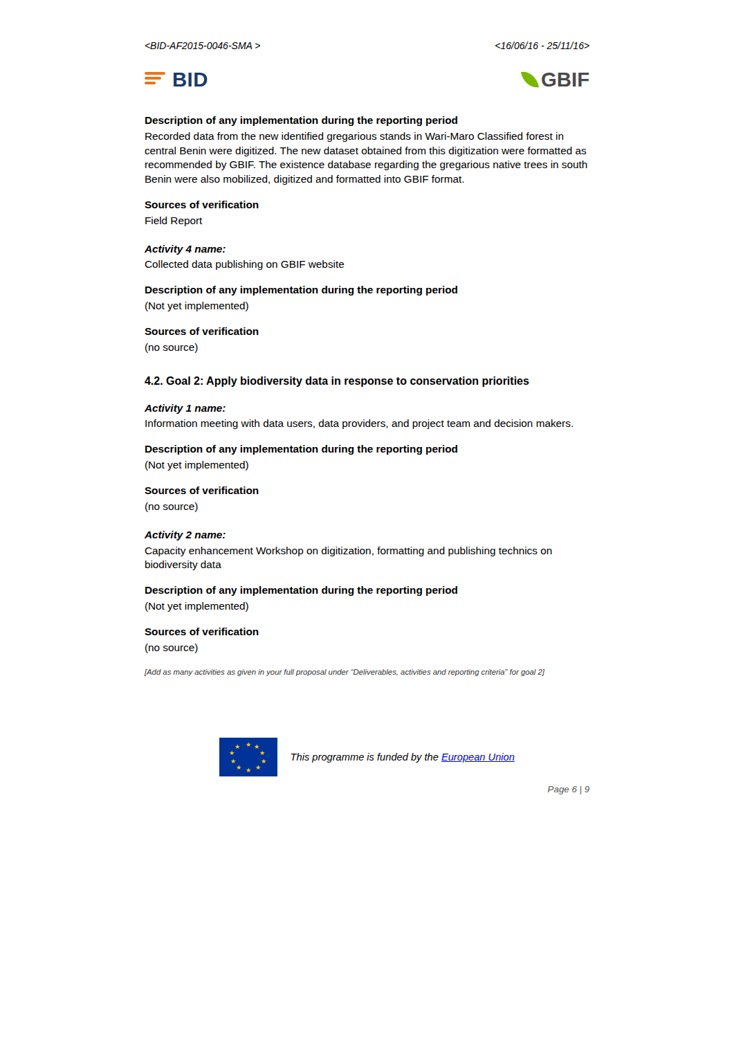<BID-AF2015-0046-SMA >
<16/06/16 - 25/11/16>
BID
GBIF
Description of any implementation during the reporting period
Recorded data from the new identified gregarious stands in Wari-Maro Classified forest in central Benin were digitized. The new dataset obtained from this digitization were formatted as recommended by GBIF. The existence database regarding the gregarious native trees in south Benin were also mobilized, digitized and formatted into GBIF format.
Sources of verification
Field Report
Activity 4 name:
Collected data publishing on GBIF website
Description of any implementation during the reporting period
(Not yet implemented)
Sources of verification
(no source)
4.2. Goal 2: Apply biodiversity data in response to conservation priorities
Activity 1 name:
Information meeting with data users, data providers, and project team and decision makers.
Description of any implementation during the reporting period
(Not yet implemented)
Sources of verification
(no source)
Activity 2 name:
Capacity enhancement Workshop on digitization, formatting and publishing technics on biodiversity data
Description of any implementation during the reporting period
(Not yet implemented)
Sources of verification
(no source)
[Add as many activities as given in your full proposal under “Deliverables, activities and reporting criteria” for goal 2]
★ ★ ★ ★ ★ ★ ★ ★ ★ ★ This programme is funded by the European Union
Page 6 | 9